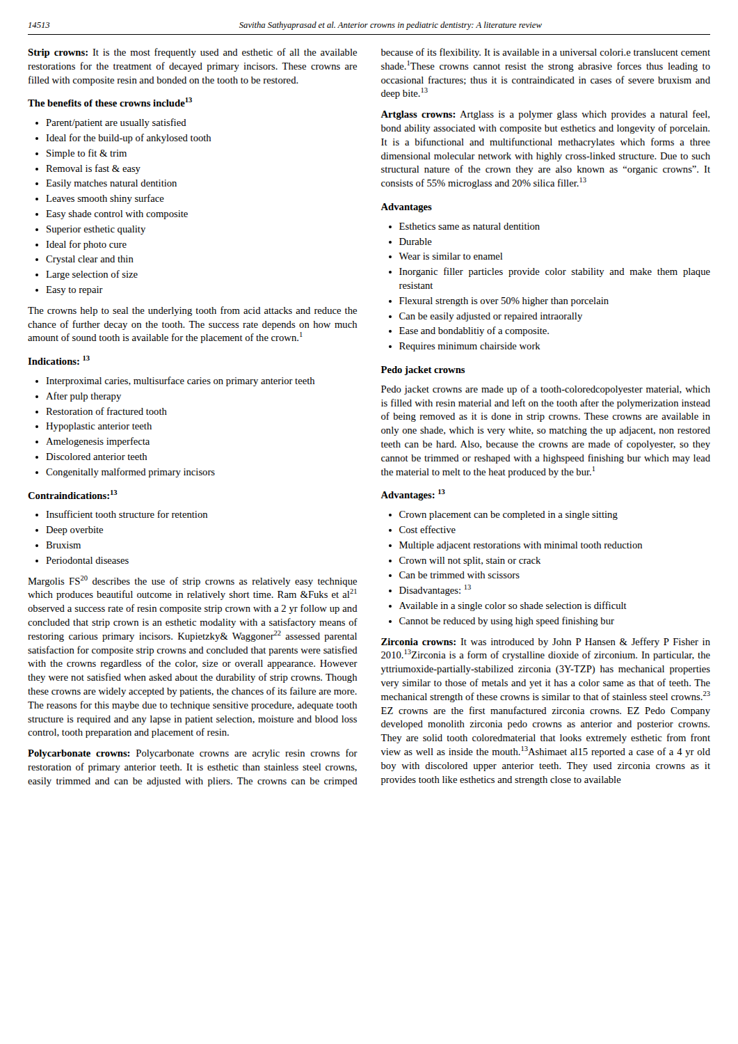14513 Savitha Sathyaprasad et al. Anterior crowns in pediatric dentistry: A literature review
Strip crowns: It is the most frequently used and esthetic of all the available restorations for the treatment of decayed primary incisors. These crowns are filled with composite resin and bonded on the tooth to be restored.
The benefits of these crowns include13
Parent/patient are usually satisfied
Ideal for the build-up of ankylosed tooth
Simple to fit & trim
Removal is fast & easy
Easily matches natural dentition
Leaves smooth shiny surface
Easy shade control with composite
Superior esthetic quality
Ideal for photo cure
Crystal clear and thin
Large selection of size
Easy to repair
The crowns help to seal the underlying tooth from acid attacks and reduce the chance of further decay on the tooth. The success rate depends on how much amount of sound tooth is available for the placement of the crown.1
Indications: 13
Interproximal caries, multisurface caries on primary anterior teeth
After pulp therapy
Restoration of fractured tooth
Hypoplastic anterior teeth
Amelogenesis imperfecta
Discolored anterior teeth
Congenitally malformed primary incisors
Contraindications:13
Insufficient tooth structure for retention
Deep overbite
Bruxism
Periodontal diseases
Margolis FS20 describes the use of strip crowns as relatively easy technique which produces beautiful outcome in relatively short time. Ram &Fuks et al21 observed a success rate of resin composite strip crown with a 2 yr follow up and concluded that strip crown is an esthetic modality with a satisfactory means of restoring carious primary incisors. Kupietzky& Waggoner22 assessed parental satisfaction for composite strip crowns and concluded that parents were satisfied with the crowns regardless of the color, size or overall appearance. However they were not satisfied when asked about the durability of strip crowns. Though these crowns are widely accepted by patients, the chances of its failure are more. The reasons for this maybe due to technique sensitive procedure, adequate tooth structure is required and any lapse in patient selection, moisture and blood loss control, tooth preparation and placement of resin.
Polycarbonate crowns: Polycarbonate crowns are acrylic resin crowns for restoration of primary anterior teeth. It is esthetic than stainless steel crowns, easily trimmed and can be adjusted with pliers. The crowns can be crimped because of its flexibility. It is available in a universal colori.e translucent cement shade.1These crowns cannot resist the strong abrasive forces thus leading to occasional fractures; thus it is contraindicated in cases of severe bruxism and deep bite.13
Artglass crowns: Artglass is a polymer glass which provides a natural feel, bond ability associated with composite but esthetics and longevity of porcelain. It is a bifunctional and multifunctional methacrylates which forms a three dimensional molecular network with highly cross-linked structure. Due to such structural nature of the crown they are also known as “organic crowns”. It consists of 55% microglass and 20% silica filler.13
Advantages
Esthetics same as natural dentition
Durable
Wear is similar to enamel
Inorganic filler particles provide color stability and make them plaque resistant
Flexural strength is over 50% higher than porcelain
Can be easily adjusted or repaired intraorally
Ease and bondablitiy of a composite.
Requires minimum chairside work
Pedo jacket crowns
Pedo jacket crowns are made up of a tooth-coloredcopolyester material, which is filled with resin material and left on the tooth after the polymerization instead of being removed as it is done in strip crowns. These crowns are available in only one shade, which is very white, so matching the up adjacent, non restored teeth can be hard. Also, because the crowns are made of copolyester, so they cannot be trimmed or reshaped with a highspeed finishing bur which may lead the material to melt to the heat produced by the bur.1
Advantages: 13
Crown placement can be completed in a single sitting
Cost effective
Multiple adjacent restorations with minimal tooth reduction
Crown will not split, stain or crack
Can be trimmed with scissors
Disadvantages: 13
Available in a single color so shade selection is difficult
Cannot be reduced by using high speed finishing bur
Zirconia crowns: It was introduced by John P Hansen & Jeffery P Fisher in 2010.13Zirconia is a form of crystalline dioxide of zirconium. In particular, the yttriumoxide-partially-stabilized zirconia (3Y-TZP) has mechanical properties very similar to those of metals and yet it has a color same as that of teeth. The mechanical strength of these crowns is similar to that of stainless steel crowns.23 EZ crowns are the first manufactured zirconia crowns. EZ Pedo Company developed monolith zirconia pedo crowns as anterior and posterior crowns. They are solid tooth coloredmaterial that looks extremely esthetic from front view as well as inside the mouth.13Ashimaet al15 reported a case of a 4 yr old boy with discolored upper anterior teeth. They used zirconia crowns as it provides tooth like esthetics and strength close to available